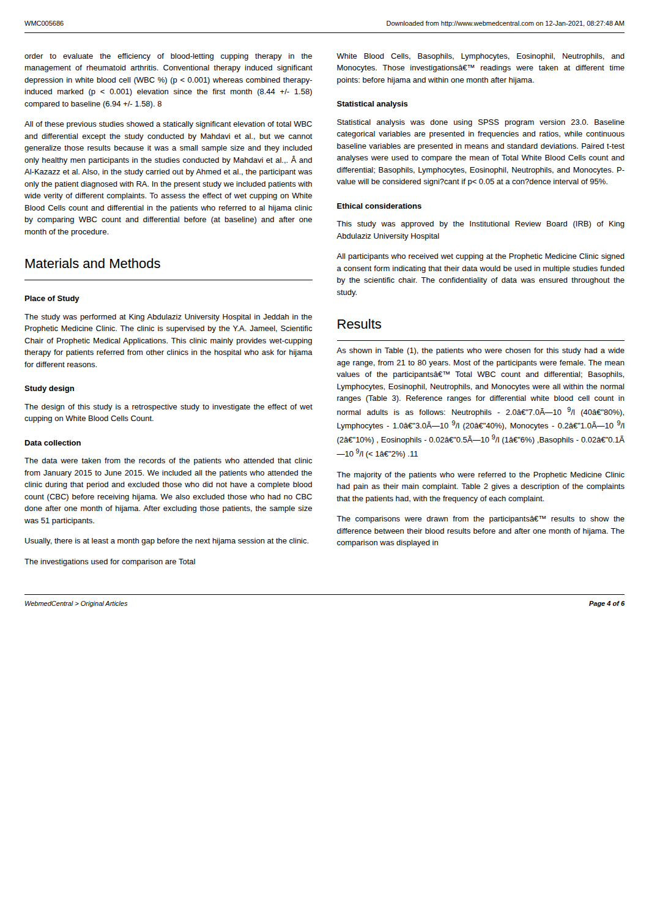WMC005686
Downloaded from http://www.webmedcentral.com on 12-Jan-2021, 08:27:48 AM
order to evaluate the efficiency of blood-letting cupping therapy in the management of rheumatoid arthritis. Conventional therapy induced significant depression in white blood cell (WBC %) (p < 0.001) whereas combined therapy-induced marked (p < 0.001) elevation since the first month (8.44 +/- 1.58) compared to baseline (6.94 +/- 1.58). 8
All of these previous studies showed a statically significant elevation of total WBC and differential except the study conducted by Mahdavi et al., but we cannot generalize those results because it was a small sample size and they included only healthy men participants in the studies conducted by Mahdavi et al.,. Â and Al-Kazazz et al. Also, in the study carried out by Ahmed et al., the participant was only the patient diagnosed with RA. In the present study we included patients with wide verity of different complaints. To assess the effect of wet cupping on White Blood Cells count and differential in the patients who referred to al hijama clinic by comparing WBC count and differential before (at baseline) and after one month of the procedure.
Materials and Methods
Place of Study
The study was performed at King Abdulaziz University Hospital in Jeddah in the Prophetic Medicine Clinic. The clinic is supervised by the Y.A. Jameel, Scientific Chair of Prophetic Medical Applications. This clinic mainly provides wet-cupping therapy for patients referred from other clinics in the hospital who ask for hijama for different reasons.
Study design
The design of this study is a retrospective study to investigate the effect of wet cupping on White Blood Cells Count.
Data collection
The data were taken from the records of the patients who attended that clinic from January 2015 to June 2015. We included all the patients who attended the clinic during that period and excluded those who did not have a complete blood count (CBC) before receiving hijama. We also excluded those who had no CBC done after one month of hijama. After excluding those patients, the sample size was 51 participants.
Usually, there is at least a month gap before the next hijama session at the clinic.
The investigations used for comparison are Total
White Blood Cells, Basophils, Lymphocytes, Eosinophil, Neutrophils, and Monocytes. Those investigationsâ€™ readings were taken at different time points: before hijama and within one month after hijama.
Statistical analysis
Statistical analysis was done using SPSS program version 23.0. Baseline categorical variables are presented in frequencies and ratios, while continuous baseline variables are presented in means and standard deviations. Paired t-test analyses were used to compare the mean of Total White Blood Cells count and differential; Basophils, Lymphocytes, Eosinophil, Neutrophils, and Monocytes. P-value will be considered signi?cant if p< 0.05 at a con?dence interval of 95%.
Ethical considerations
This study was approved by the Institutional Review Board (IRB) of King Abdulaziz University Hospital
All participants who received wet cupping at the Prophetic Medicine Clinic signed a consent form indicating that their data would be used in multiple studies funded by the scientific chair. The confidentiality of data was ensured throughout the study.
Results
As shown in Table (1), the patients who were chosen for this study had a wide age range, from 21 to 80 years. Most of the participants were female. The mean values of the participantsâ€™ Total WBC count and differential; Basophils, Lymphocytes, Eosinophil, Neutrophils, and Monocytes were all within the normal ranges (Table 3). Reference ranges for differential white blood cell count in normal adults is as follows: Neutrophils - 2.0â€"7.0Ã—10 9/l (40â€"80%), Lymphocytes - 1.0â€"3.0Ã—10 9/l (20â€"40%), Monocytes - 0.2â€"1.0Ã—10 9/l (2â€"10%) , Eosinophils - 0.02â€"0.5Ã—10 9/l (1â€"6%) ,Basophils - 0.02â€"0.1Ã—10 9/l (< 1â€"2%) .11
The majority of the patients who were referred to the Prophetic Medicine Clinic had pain as their main complaint. Table 2 gives a description of the complaints that the patients had, with the frequency of each complaint.
The comparisons were drawn from the participantsâ€™ results to show the difference between their blood results before and after one month of hijama. The comparison was displayed in
WebmedCentral > Original Articles
Page 4 of 6